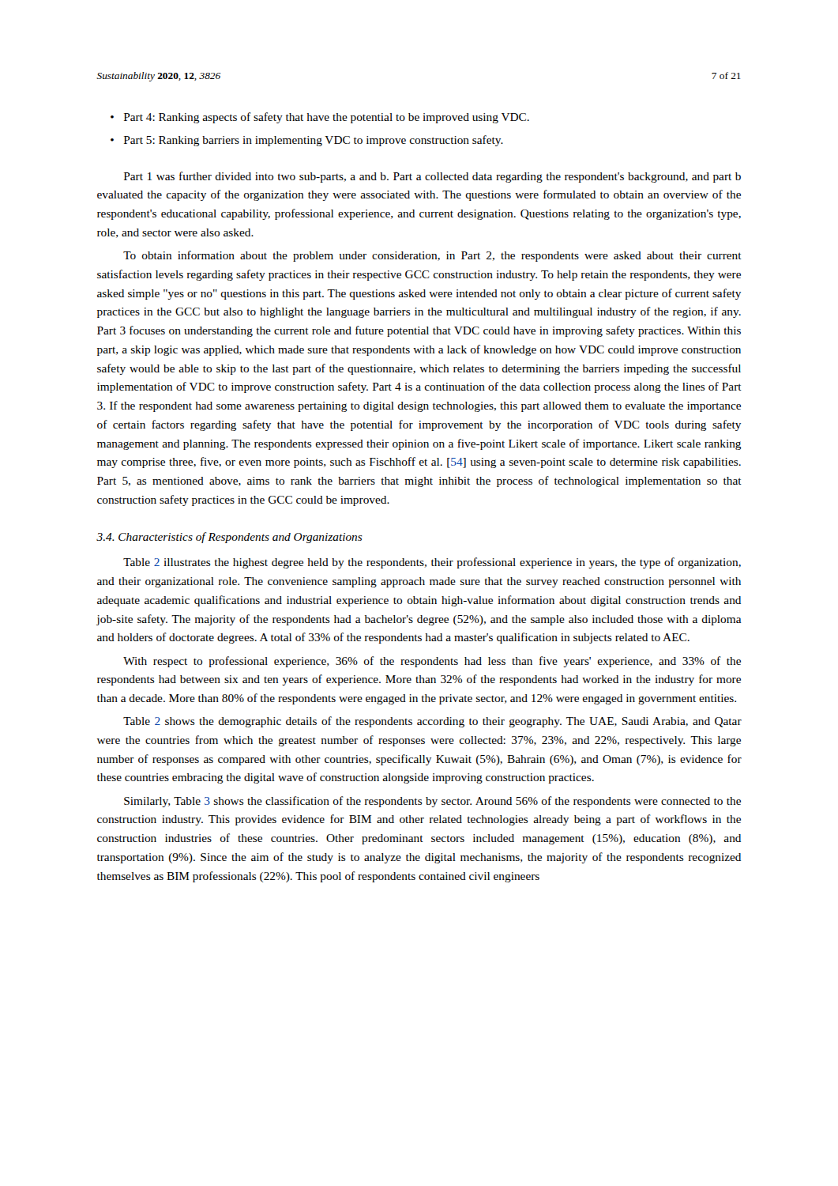Sustainability 2020, 12, 3826 7 of 21
Part 4: Ranking aspects of safety that have the potential to be improved using VDC.
Part 5: Ranking barriers in implementing VDC to improve construction safety.
Part 1 was further divided into two sub-parts, a and b. Part a collected data regarding the respondent's background, and part b evaluated the capacity of the organization they were associated with. The questions were formulated to obtain an overview of the respondent's educational capability, professional experience, and current designation. Questions relating to the organization's type, role, and sector were also asked.
To obtain information about the problem under consideration, in Part 2, the respondents were asked about their current satisfaction levels regarding safety practices in their respective GCC construction industry. To help retain the respondents, they were asked simple "yes or no" questions in this part. The questions asked were intended not only to obtain a clear picture of current safety practices in the GCC but also to highlight the language barriers in the multicultural and multilingual industry of the region, if any. Part 3 focuses on understanding the current role and future potential that VDC could have in improving safety practices. Within this part, a skip logic was applied, which made sure that respondents with a lack of knowledge on how VDC could improve construction safety would be able to skip to the last part of the questionnaire, which relates to determining the barriers impeding the successful implementation of VDC to improve construction safety. Part 4 is a continuation of the data collection process along the lines of Part 3. If the respondent had some awareness pertaining to digital design technologies, this part allowed them to evaluate the importance of certain factors regarding safety that have the potential for improvement by the incorporation of VDC tools during safety management and planning. The respondents expressed their opinion on a five-point Likert scale of importance. Likert scale ranking may comprise three, five, or even more points, such as Fischhoff et al. [54] using a seven-point scale to determine risk capabilities. Part 5, as mentioned above, aims to rank the barriers that might inhibit the process of technological implementation so that construction safety practices in the GCC could be improved.
3.4. Characteristics of Respondents and Organizations
Table 2 illustrates the highest degree held by the respondents, their professional experience in years, the type of organization, and their organizational role. The convenience sampling approach made sure that the survey reached construction personnel with adequate academic qualifications and industrial experience to obtain high-value information about digital construction trends and job-site safety. The majority of the respondents had a bachelor's degree (52%), and the sample also included those with a diploma and holders of doctorate degrees. A total of 33% of the respondents had a master's qualification in subjects related to AEC.
With respect to professional experience, 36% of the respondents had less than five years' experience, and 33% of the respondents had between six and ten years of experience. More than 32% of the respondents had worked in the industry for more than a decade. More than 80% of the respondents were engaged in the private sector, and 12% were engaged in government entities.
Table 2 shows the demographic details of the respondents according to their geography. The UAE, Saudi Arabia, and Qatar were the countries from which the greatest number of responses were collected: 37%, 23%, and 22%, respectively. This large number of responses as compared with other countries, specifically Kuwait (5%), Bahrain (6%), and Oman (7%), is evidence for these countries embracing the digital wave of construction alongside improving construction practices.
Similarly, Table 3 shows the classification of the respondents by sector. Around 56% of the respondents were connected to the construction industry. This provides evidence for BIM and other related technologies already being a part of workflows in the construction industries of these countries. Other predominant sectors included management (15%), education (8%), and transportation (9%). Since the aim of the study is to analyze the digital mechanisms, the majority of the respondents recognized themselves as BIM professionals (22%). This pool of respondents contained civil engineers